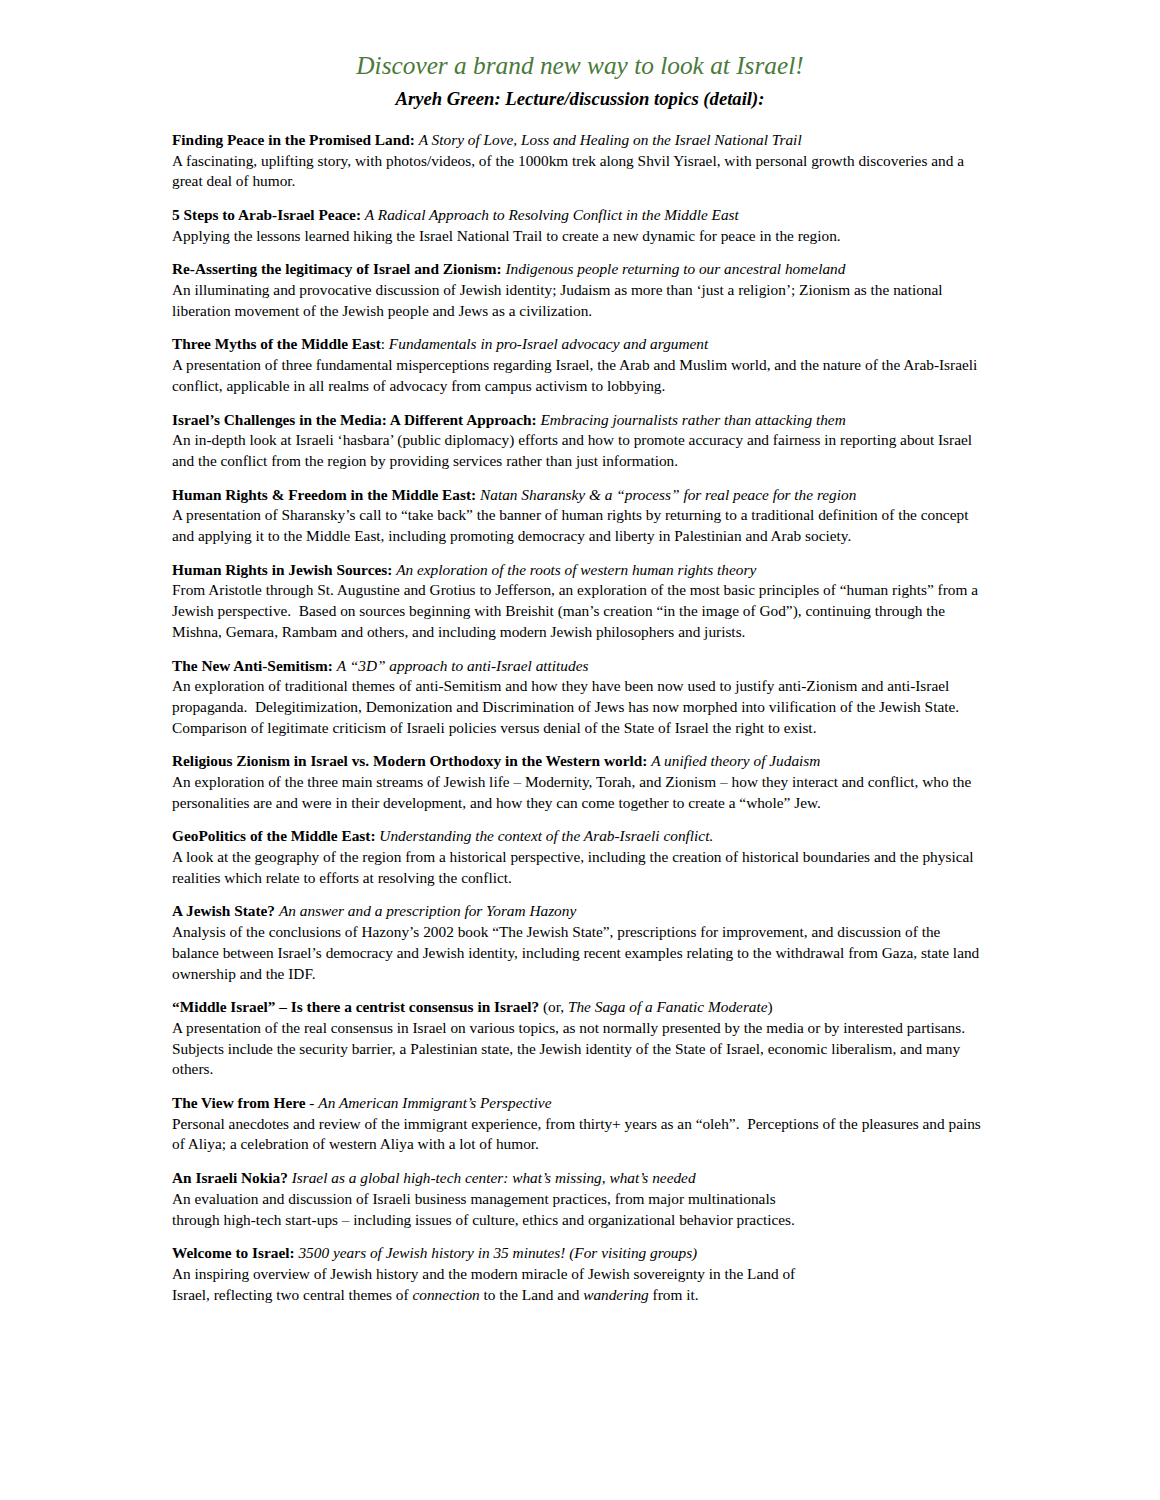Discover a brand new way to look at Israel!
Aryeh Green: Lecture/discussion topics (detail):
Finding Peace in the Promised Land: A Story of Love, Loss and Healing on the Israel National Trail
A fascinating, uplifting story, with photos/videos, of the 1000km trek along Shvil Yisrael, with personal growth discoveries and a great deal of humor.
5 Steps to Arab-Israel Peace: A Radical Approach to Resolving Conflict in the Middle East
Applying the lessons learned hiking the Israel National Trail to create a new dynamic for peace in the region.
Re-Asserting the legitimacy of Israel and Zionism: Indigenous people returning to our ancestral homeland
An illuminating and provocative discussion of Jewish identity; Judaism as more than ‘just a religion’; Zionism as the national liberation movement of the Jewish people and Jews as a civilization.
Three Myths of the Middle East: Fundamentals in pro-Israel advocacy and argument
A presentation of three fundamental misperceptions regarding Israel, the Arab and Muslim world, and the nature of the Arab-Israeli conflict, applicable in all realms of advocacy from campus activism to lobbying.
Israel’s Challenges in the Media: A Different Approach: Embracing journalists rather than attacking them
An in-depth look at Israeli ‘hasbara’ (public diplomacy) efforts and how to promote accuracy and fairness in reporting about Israel and the conflict from the region by providing services rather than just information.
Human Rights & Freedom in the Middle East: Natan Sharansky & a “process” for real peace for the region
A presentation of Sharansky’s call to “take back” the banner of human rights by returning to a traditional definition of the concept and applying it to the Middle East, including promoting democracy and liberty in Palestinian and Arab society.
Human Rights in Jewish Sources: An exploration of the roots of western human rights theory
From Aristotle through St. Augustine and Grotius to Jefferson, an exploration of the most basic principles of “human rights” from a Jewish perspective. Based on sources beginning with Breishit (man’s creation “in the image of God”), continuing through the Mishna, Gemara, Rambam and others, and including modern Jewish philosophers and jurists.
The New Anti-Semitism: A “3D” approach to anti-Israel attitudes
An exploration of traditional themes of anti-Semitism and how they have been now used to justify anti-Zionism and anti-Israel propaganda. Delegitimization, Demonization and Discrimination of Jews has now morphed into vilification of the Jewish State. Comparison of legitimate criticism of Israeli policies versus denial of the State of Israel the right to exist.
Religious Zionism in Israel vs. Modern Orthodoxy in the Western world: A unified theory of Judaism
An exploration of the three main streams of Jewish life – Modernity, Torah, and Zionism – how they interact and conflict, who the personalities are and were in their development, and how they can come together to create a “whole” Jew.
GeoPolitics of the Middle East: Understanding the context of the Arab-Israeli conflict.
A look at the geography of the region from a historical perspective, including the creation of historical boundaries and the physical realities which relate to efforts at resolving the conflict.
A Jewish State? An answer and a prescription for Yoram Hazony
Analysis of the conclusions of Hazony’s 2002 book “The Jewish State”, prescriptions for improvement, and discussion of the balance between Israel’s democracy and Jewish identity, including recent examples relating to the withdrawal from Gaza, state land ownership and the IDF.
“Middle Israel” – Is there a centrist consensus in Israel? (or, The Saga of a Fanatic Moderate)
A presentation of the real consensus in Israel on various topics, as not normally presented by the media or by interested partisans. Subjects include the security barrier, a Palestinian state, the Jewish identity of the State of Israel, economic liberalism, and many others.
The View from Here - An American Immigrant’s Perspective
Personal anecdotes and review of the immigrant experience, from thirty+ years as an “oleh”. Perceptions of the pleasures and pains of Aliya; a celebration of western Aliya with a lot of humor.
An Israeli Nokia? Israel as a global high-tech center: what’s missing, what’s needed
An evaluation and discussion of Israeli business management practices, from major multinationals through high-tech start-ups – including issues of culture, ethics and organizational behavior practices.
Welcome to Israel: 3500 years of Jewish history in 35 minutes! (For visiting groups)
An inspiring overview of Jewish history and the modern miracle of Jewish sovereignty in the Land of Israel, reflecting two central themes of connection to the Land and wandering from it.